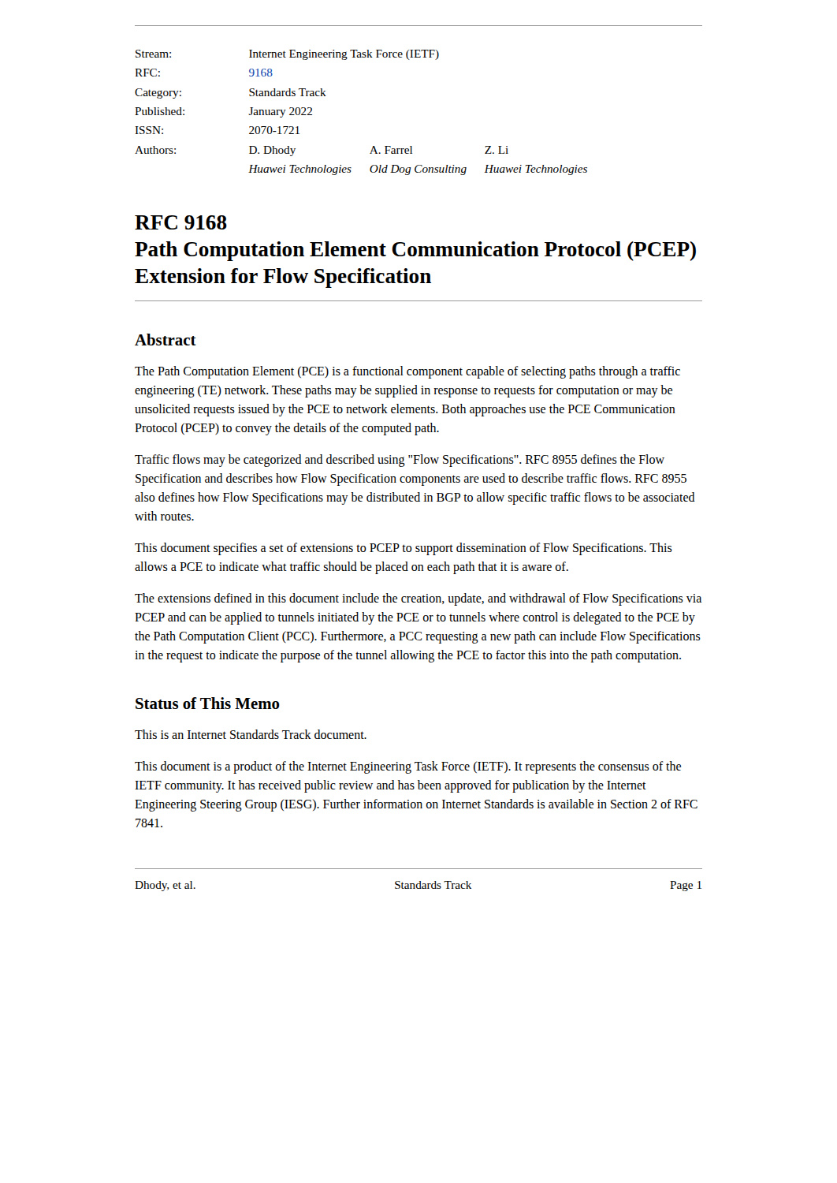| Stream: | Internet Engineering Task Force (IETF) |
| RFC: | 9168 |
| Category: | Standards Track |
| Published: | January 2022 |
| ISSN: | 2070-1721 |
| Authors: | D. Dhody | A. Farrel | Z. Li |
| | Huawei Technologies | Old Dog Consulting | Huawei Technologies |
RFC 9168
Path Computation Element Communication Protocol (PCEP) Extension for Flow Specification
Abstract
The Path Computation Element (PCE) is a functional component capable of selecting paths through a traffic engineering (TE) network. These paths may be supplied in response to requests for computation or may be unsolicited requests issued by the PCE to network elements. Both approaches use the PCE Communication Protocol (PCEP) to convey the details of the computed path.
Traffic flows may be categorized and described using "Flow Specifications". RFC 8955 defines the Flow Specification and describes how Flow Specification components are used to describe traffic flows. RFC 8955 also defines how Flow Specifications may be distributed in BGP to allow specific traffic flows to be associated with routes.
This document specifies a set of extensions to PCEP to support dissemination of Flow Specifications. This allows a PCE to indicate what traffic should be placed on each path that it is aware of.
The extensions defined in this document include the creation, update, and withdrawal of Flow Specifications via PCEP and can be applied to tunnels initiated by the PCE or to tunnels where control is delegated to the PCE by the Path Computation Client (PCC). Furthermore, a PCC requesting a new path can include Flow Specifications in the request to indicate the purpose of the tunnel allowing the PCE to factor this into the path computation.
Status of This Memo
This is an Internet Standards Track document.
This document is a product of the Internet Engineering Task Force (IETF). It represents the consensus of the IETF community. It has received public review and has been approved for publication by the Internet Engineering Steering Group (IESG). Further information on Internet Standards is available in Section 2 of RFC 7841.
Dhody, et al. Standards Track Page 1